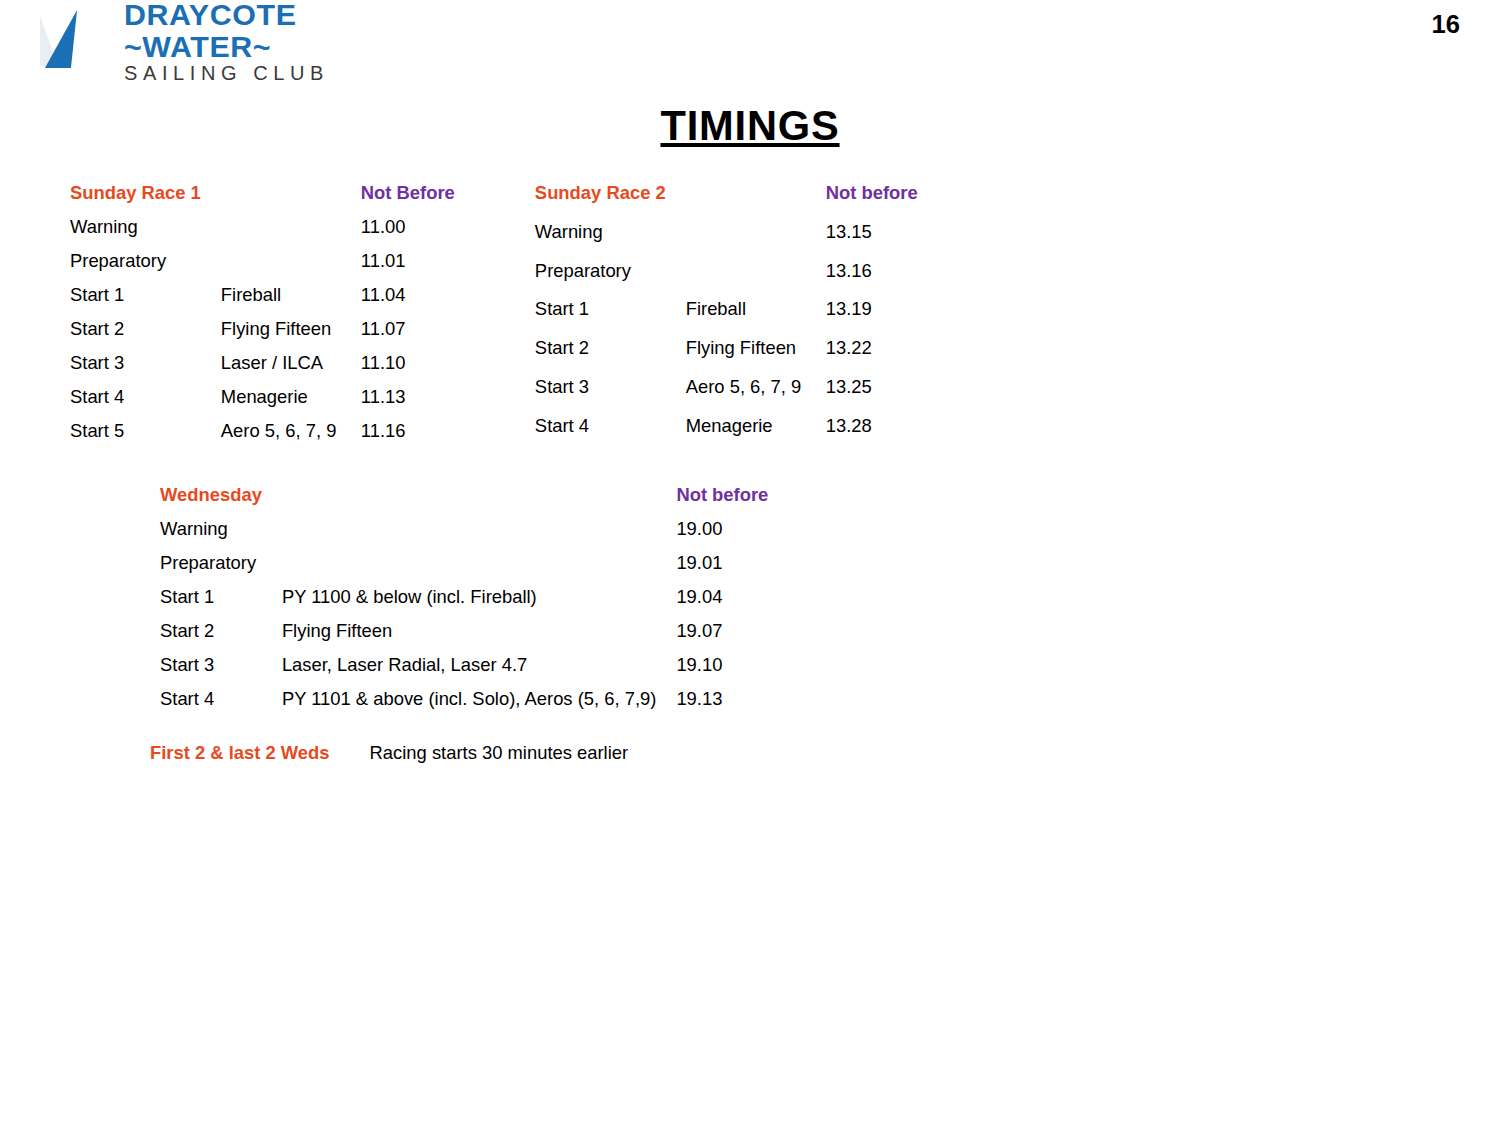16
DRAYCOTE
~WATER~
SAILING CLUB
TIMINGS
| Sunday Race 1 | | Not Before |
| Warning | | 11.00 |
| Preparatory | | 11.01 |
| Start 1 | Fireball | 11.04 |
| Start 2 | Flying Fifteen | 11.07 |
| Start 3 | Laser / ILCA | 11.10 |
| Start 4 | Menagerie | 11.13 |
| Start 5 | Aero 5, 6, 7, 9 | 11.16 |
| Sunday Race 2 | | Not before |
| Warning | | 13.15 |
| Preparatory | | 13.16 |
| Start 1 | Fireball | 13.19 |
| Start 2 | Flying Fifteen | 13.22 |
| Start 3 | Aero 5, 6, 7, 9 | 13.25 |
| Start 4 | Menagerie | 13.28 |
| Wednesday | | Not before |
| Warning | | 19.00 |
| Preparatory | | 19.01 |
| Start 1 | PY 1100 & below (incl. Fireball) | 19.04 |
| Start 2 | Flying Fifteen | 19.07 |
| Start 3 | Laser, Laser Radial, Laser 4.7 | 19.10 |
| Start 4 | PY 1101 & above (incl. Solo), Aeros (5, 6, 7,9) | 19.13 |
First 2 & last 2 Weds Racing starts 30 minutes earlier